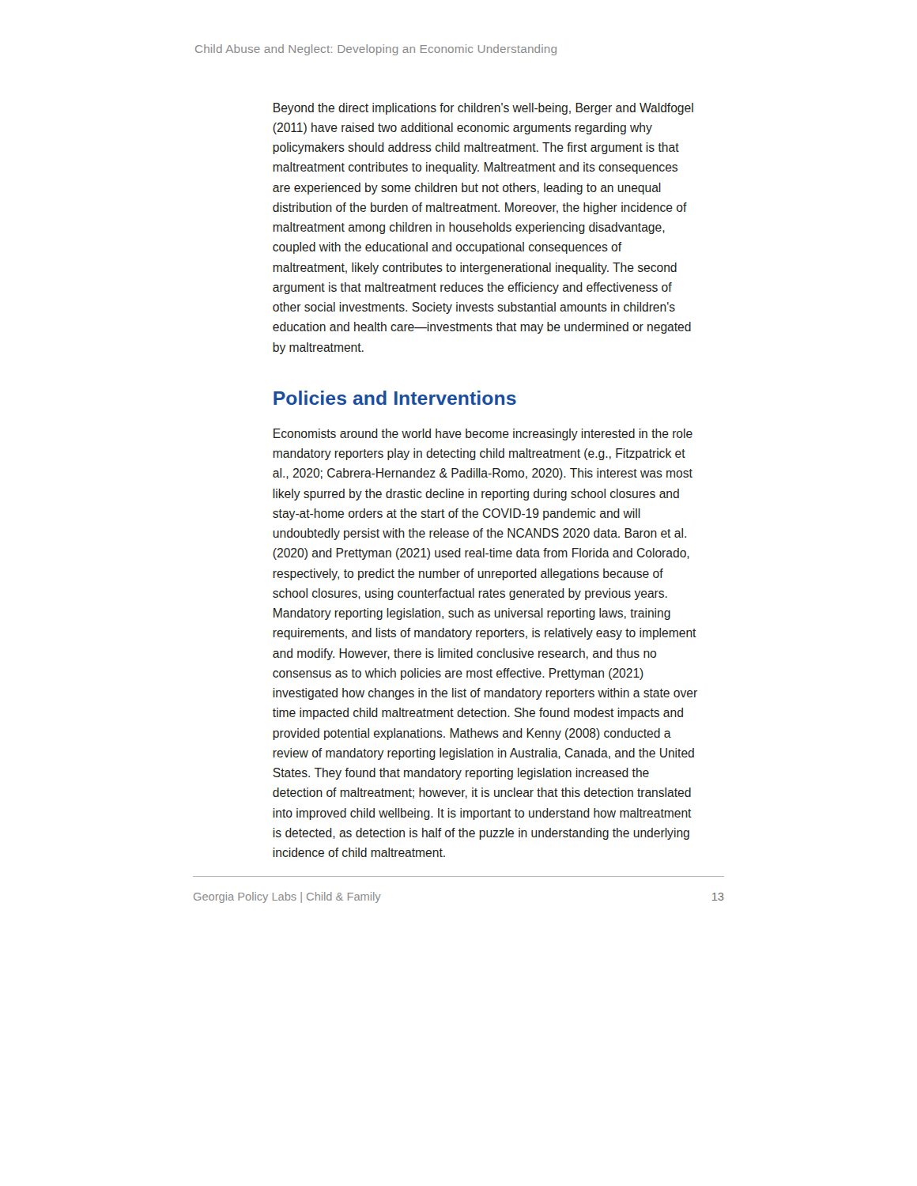Child Abuse and Neglect: Developing an Economic Understanding
Beyond the direct implications for children's well-being, Berger and Waldfogel (2011) have raised two additional economic arguments regarding why policymakers should address child maltreatment. The first argument is that maltreatment contributes to inequality. Maltreatment and its consequences are experienced by some children but not others, leading to an unequal distribution of the burden of maltreatment. Moreover, the higher incidence of maltreatment among children in households experiencing disadvantage, coupled with the educational and occupational consequences of maltreatment, likely contributes to intergenerational inequality. The second argument is that maltreatment reduces the efficiency and effectiveness of other social investments. Society invests substantial amounts in children's education and health care—investments that may be undermined or negated by maltreatment.
Policies and Interventions
Economists around the world have become increasingly interested in the role mandatory reporters play in detecting child maltreatment (e.g., Fitzpatrick et al., 2020; Cabrera-Hernandez & Padilla-Romo, 2020). This interest was most likely spurred by the drastic decline in reporting during school closures and stay-at-home orders at the start of the COVID-19 pandemic and will undoubtedly persist with the release of the NCANDS 2020 data. Baron et al. (2020) and Prettyman (2021) used real-time data from Florida and Colorado, respectively, to predict the number of unreported allegations because of school closures, using counterfactual rates generated by previous years. Mandatory reporting legislation, such as universal reporting laws, training requirements, and lists of mandatory reporters, is relatively easy to implement and modify. However, there is limited conclusive research, and thus no consensus as to which policies are most effective. Prettyman (2021) investigated how changes in the list of mandatory reporters within a state over time impacted child maltreatment detection. She found modest impacts and provided potential explanations. Mathews and Kenny (2008) conducted a review of mandatory reporting legislation in Australia, Canada, and the United States. They found that mandatory reporting legislation increased the detection of maltreatment; however, it is unclear that this detection translated into improved child wellbeing. It is important to understand how maltreatment is detected, as detection is half of the puzzle in understanding the underlying incidence of child maltreatment.
Georgia Policy Labs | Child & Family 13